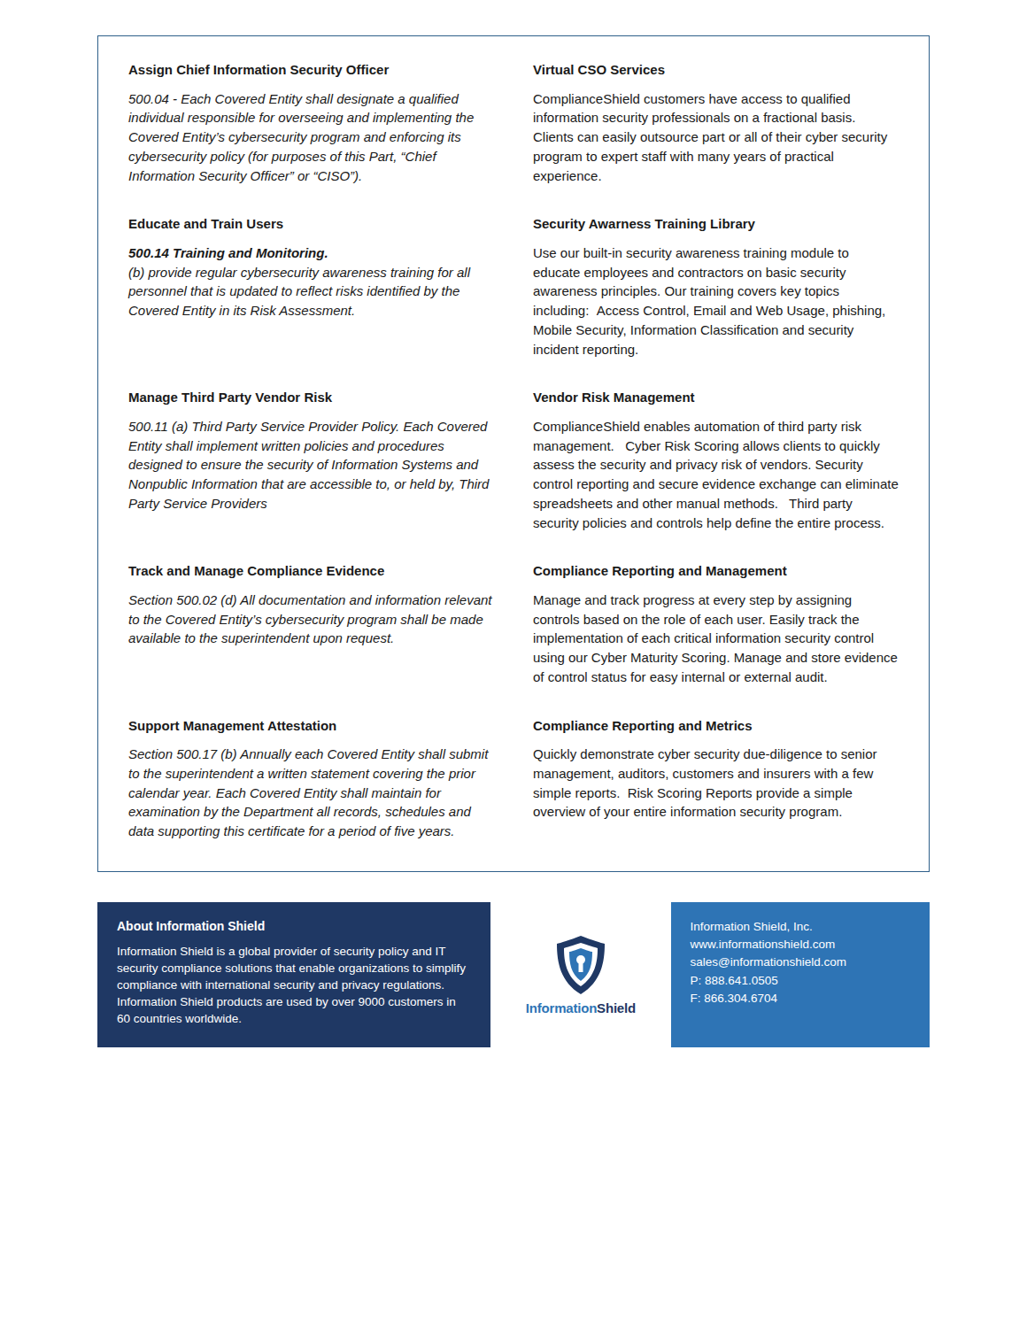| Assign Chief Information Security Officer 500.04 - Each Covered Entity shall designate a qualified individual responsible for overseeing and implementing the Covered Entity’s cybersecurity program and enforcing its cybersecurity policy (for purposes of this Part, “Chief Information Security Officer” or “CISO”). | Virtual CSO Services ComplianceShield customers have access to qualified information security professionals on a fractional basis. Clients can easily outsource part or all of their cyber security program to expert staff with many years of practical experience. |
| Educate and Train Users 500.14 Training and Monitoring. (b) provide regular cybersecurity awareness training for all personnel that is updated to reflect risks identified by the Covered Entity in its Risk Assessment. | Security Awarness Training Library Use our built-in security awareness training module to educate employees and contractors on basic security awareness principles. Our training covers key topics including: Access Control, Email and Web Usage, phishing, Mobile Security, Information Classification and security incident reporting. |
| Manage Third Party Vendor Risk 500.11 (a) Third Party Service Provider Policy. Each Covered Entity shall implement written policies and procedures designed to ensure the security of Information Systems and Nonpublic Information that are accessible to, or held by, Third Party Service Providers | Vendor Risk Management ComplianceShield enables automation of third party risk management. Cyber Risk Scoring allows clients to quickly assess the security and privacy risk of vendors. Security control reporting and secure evidence exchange can eliminate spreadsheets and other manual methods. Third party security policies and controls help define the entire process. |
| Track and Manage Compliance Evidence Section 500.02 (d) All documentation and information relevant to the Covered Entity’s cybersecurity program shall be made available to the superintendent upon request. | Compliance Reporting and Management Manage and track progress at every step by assigning controls based on the role of each user. Easily track the implementation of each critical information security control using our Cyber Maturity Scoring. Manage and store evidence of control status for easy internal or external audit. |
| Support Management Attestation Section 500.17 (b) Annually each Covered Entity shall submit to the superintendent a written statement covering the prior calendar year. Each Covered Entity shall maintain for examination by the Department all records, schedules and data supporting this certificate for a period of five years. | Compliance Reporting and Metrics Quickly demonstrate cyber security due-diligence to senior management, auditors, customers and insurers with a few simple reports. Risk Scoring Reports provide a simple overview of your entire information security program. |
About Information Shield
Information Shield is a global provider of security policy and IT security compliance solutions that enable organizations to simplify compliance with international security and privacy regulations. Information Shield products are used by over 9000 customers in 60 countries worldwide.
Information Shield
Information Shield, Inc.
www.informationshield.com
sales@informationshield.com
P: 888.641.0505
F: 866.304.6704